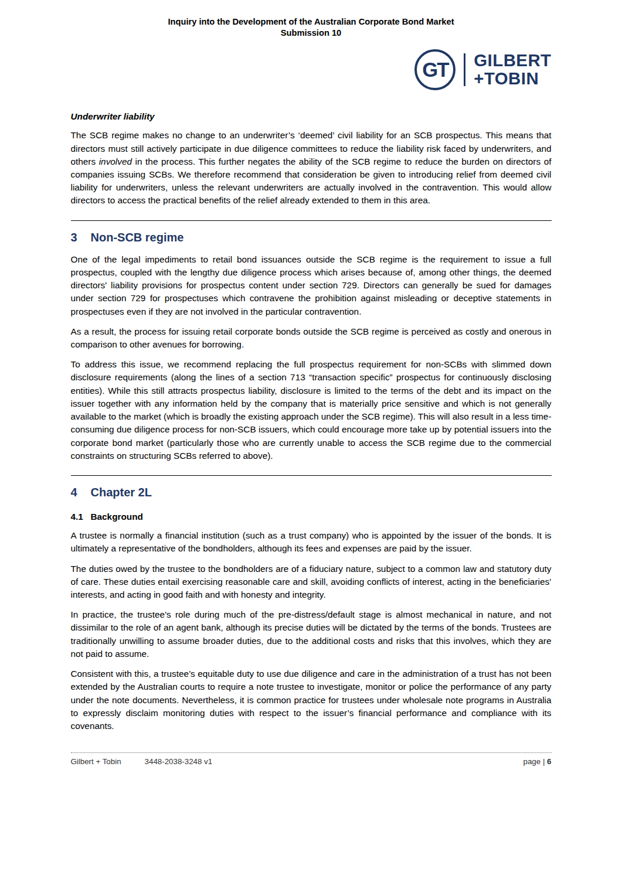Inquiry into the Development of the Australian Corporate Bond Market
Submission 10
GT
GILBERT
+TOBIN
Underwriter liability
The SCB regime makes no change to an underwriter’s ‘deemed’ civil liability for an SCB prospectus. This means that directors must still actively participate in due diligence committees to reduce the liability risk faced by underwriters, and others involved in the process. This further negates the ability of the SCB regime to reduce the burden on directors of companies issuing SCBs. We therefore recommend that consideration be given to introducing relief from deemed civil liability for underwriters, unless the relevant underwriters are actually involved in the contravention. This would allow directors to access the practical benefits of the relief already extended to them in this area.
3 Non-SCB regime
One of the legal impediments to retail bond issuances outside the SCB regime is the requirement to issue a full prospectus, coupled with the lengthy due diligence process which arises because of, among other things, the deemed directors' liability provisions for prospectus content under section 729. Directors can generally be sued for damages under section 729 for prospectuses which contravene the prohibition against misleading or deceptive statements in prospectuses even if they are not involved in the particular contravention.
As a result, the process for issuing retail corporate bonds outside the SCB regime is perceived as costly and onerous in comparison to other avenues for borrowing.
To address this issue, we recommend replacing the full prospectus requirement for non-SCBs with slimmed down disclosure requirements (along the lines of a section 713 “transaction specific” prospectus for continuously disclosing entities). While this still attracts prospectus liability, disclosure is limited to the terms of the debt and its impact on the issuer together with any information held by the company that is materially price sensitive and which is not generally available to the market (which is broadly the existing approach under the SCB regime). This will also result in a less time-consuming due diligence process for non-SCB issuers, which could encourage more take up by potential issuers into the corporate bond market (particularly those who are currently unable to access the SCB regime due to the commercial constraints on structuring SCBs referred to above).
4 Chapter 2L
4.1 Background
A trustee is normally a financial institution (such as a trust company) who is appointed by the issuer of the bonds. It is ultimately a representative of the bondholders, although its fees and expenses are paid by the issuer.
The duties owed by the trustee to the bondholders are of a fiduciary nature, subject to a common law and statutory duty of care. These duties entail exercising reasonable care and skill, avoiding conflicts of interest, acting in the beneficiaries’ interests, and acting in good faith and with honesty and integrity.
In practice, the trustee’s role during much of the pre-distress/default stage is almost mechanical in nature, and not dissimilar to the role of an agent bank, although its precise duties will be dictated by the terms of the bonds. Trustees are traditionally unwilling to assume broader duties, due to the additional costs and risks that this involves, which they are not paid to assume.
Consistent with this, a trustee’s equitable duty to use due diligence and care in the administration of a trust has not been extended by the Australian courts to require a note trustee to investigate, monitor or police the performance of any party under the note documents. Nevertheless, it is common practice for trustees under wholesale note programs in Australia to expressly disclaim monitoring duties with respect to the issuer’s financial performance and compliance with its covenants.
Gilbert + Tobin
3448-2038-3248 v1
page | 6